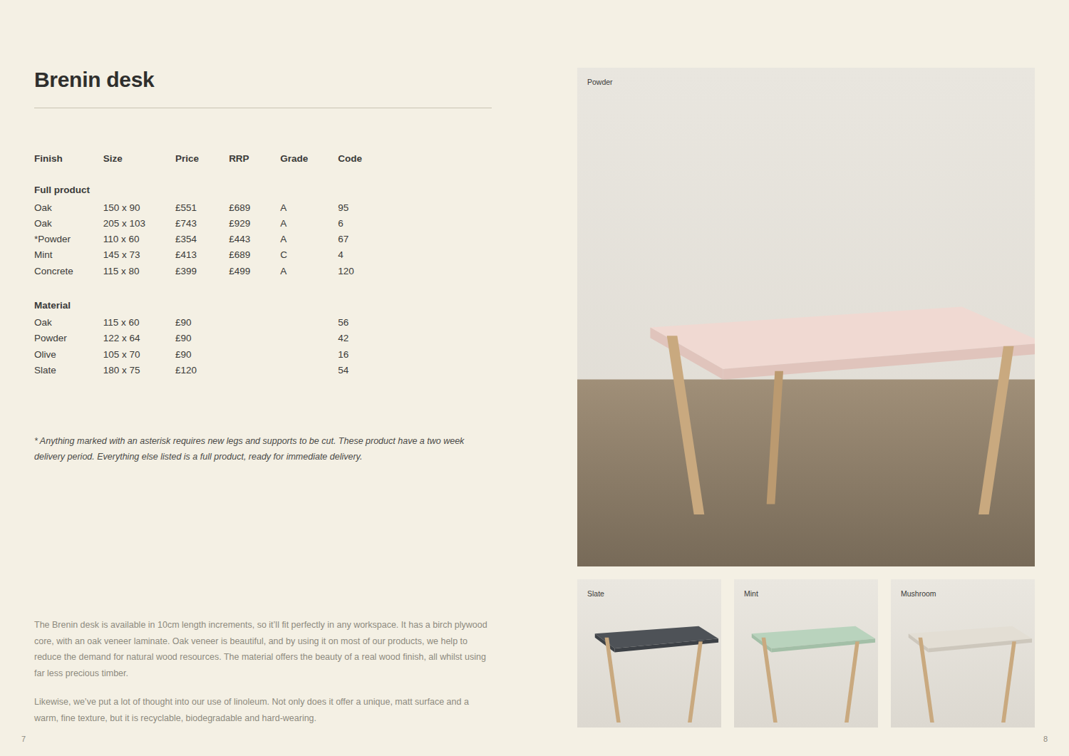Brenin desk
| Finish | Size | Price | RRP | Grade | Code |
| --- | --- | --- | --- | --- | --- |
| Full product |
| Oak | 150 x 90 | £551 | £689 | A | 95 |
| Oak | 205 x 103 | £743 | £929 | A | 6 |
| *Powder | 110 x 60 | £354 | £443 | A | 67 |
| Mint | 145 x 73 | £413 | £689 | C | 4 |
| Concrete | 115 x 80 | £399 | £499 | A | 120 |
| Material |
| Oak | 115 x 60 | £90 | | | 56 |
| Powder | 122 x 64 | £90 | | | 42 |
| Olive | 105 x 70 | £90 | | | 16 |
| Slate | 180 x 75 | £120 | | | 54 |
* Anything marked with an asterisk requires new legs and supports to be cut. These product have a two week delivery period. Everything else listed is a full product, ready for immediate delivery.
The Brenin desk is available in 10cm length increments, so it’ll fit perfectly in any workspace. It has a birch plywood core, with an oak veneer laminate. Oak veneer is beautiful, and by using it on most of our products, we help to reduce the demand for natural wood resources. The material offers the beauty of a real wood finish, all whilst using far less precious timber.
Likewise, we’ve put a lot of thought into our use of linoleum. Not only does it offer a unique, matt surface and a warm, fine texture, but it is recyclable, biodegradable and hard-wearing.
7
Powder
Slate
Mint
Mushroom
8